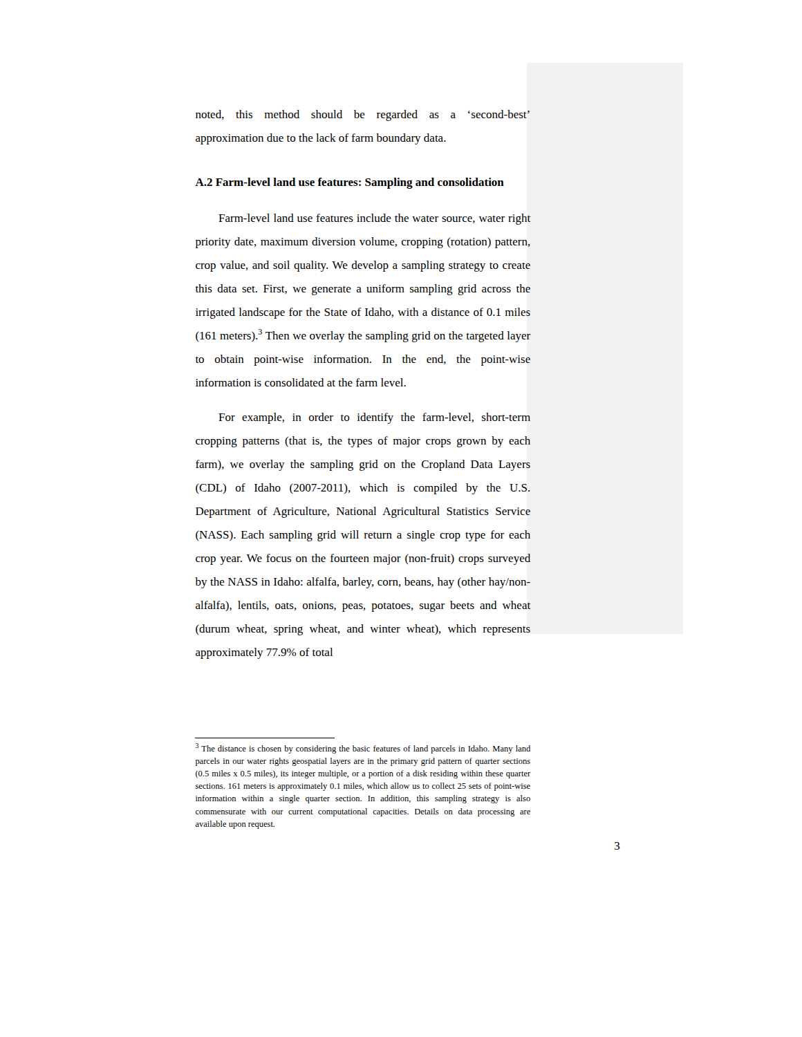noted, this method should be regarded as a ‘second-best’ approximation due to the lack of farm boundary data.
A.2 Farm-level land use features: Sampling and consolidation
Farm-level land use features include the water source, water right priority date, maximum diversion volume, cropping (rotation) pattern, crop value, and soil quality. We develop a sampling strategy to create this data set. First, we generate a uniform sampling grid across the irrigated landscape for the State of Idaho, with a distance of 0.1 miles (161 meters).3 Then we overlay the sampling grid on the targeted layer to obtain point-wise information. In the end, the point-wise information is consolidated at the farm level.
For example, in order to identify the farm-level, short-term cropping patterns (that is, the types of major crops grown by each farm), we overlay the sampling grid on the Cropland Data Layers (CDL) of Idaho (2007-2011), which is compiled by the U.S. Department of Agriculture, National Agricultural Statistics Service (NASS). Each sampling grid will return a single crop type for each crop year. We focus on the fourteen major (non-fruit) crops surveyed by the NASS in Idaho: alfalfa, barley, corn, beans, hay (other hay/non-alfalfa), lentils, oats, onions, peas, potatoes, sugar beets and wheat (durum wheat, spring wheat, and winter wheat), which represents approximately 77.9% of total
3 The distance is chosen by considering the basic features of land parcels in Idaho. Many land parcels in our water rights geospatial layers are in the primary grid pattern of quarter sections (0.5 miles x 0.5 miles), its integer multiple, or a portion of a disk residing within these quarter sections. 161 meters is approximately 0.1 miles, which allow us to collect 25 sets of point-wise information within a single quarter section. In addition, this sampling strategy is also commensurate with our current computational capacities. Details on data processing are available upon request.
3